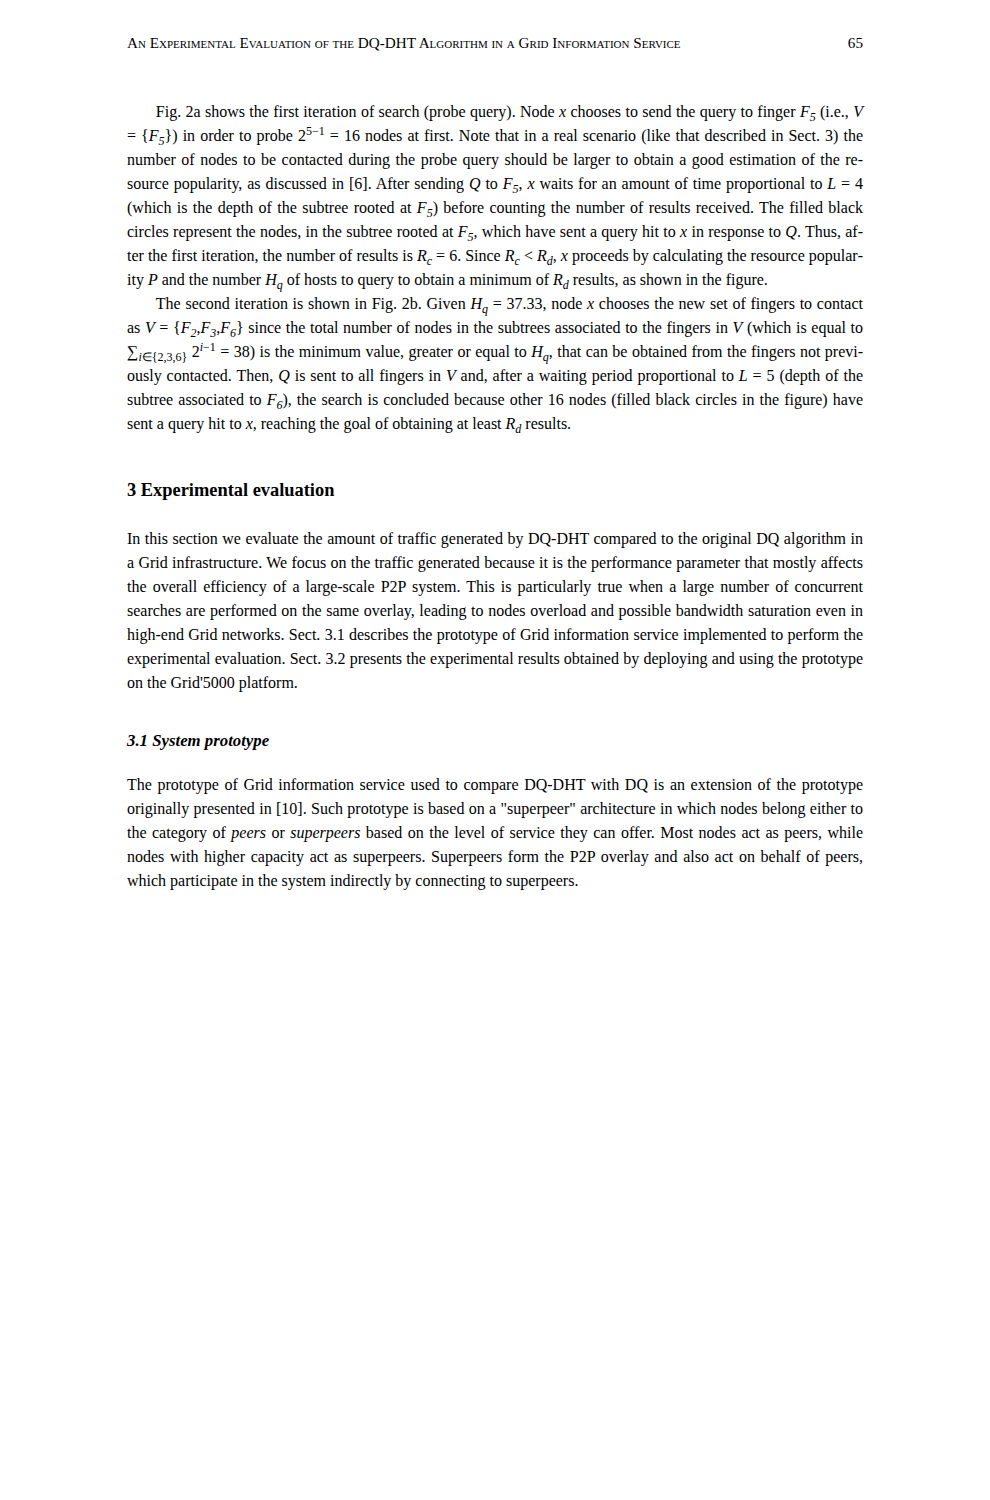An Experimental Evaluation of the DQ-DHT Algorithm in a Grid Information Service 65
Fig. 2a shows the first iteration of search (probe query). Node x chooses to send the query to finger F5 (i.e., V = {F5}) in order to probe 25−1 = 16 nodes at first. Note that in a real scenario (like that described in Sect. 3) the number of nodes to be contacted during the probe query should be larger to obtain a good estimation of the resource popularity, as discussed in [6]. After sending Q to F5, x waits for an amount of time proportional to L = 4 (which is the depth of the subtree rooted at F5) before counting the number of results received. The filled black circles represent the nodes, in the subtree rooted at F5, which have sent a query hit to x in response to Q. Thus, after the first iteration, the number of results is Rc = 6. Since Rc < Rd, x proceeds by calculating the resource popularity P and the number Hq of hosts to query to obtain a minimum of Rd results, as shown in the figure.
The second iteration is shown in Fig. 2b. Given Hq = 37.33, node x chooses the new set of fingers to contact as V = {F2,F3,F6} since the total number of nodes in the subtrees associated to the fingers in V (which is equal to ∑i∈{2,3,6} 2i−1 = 38) is the minimum value, greater or equal to Hq, that can be obtained from the fingers not previously contacted. Then, Q is sent to all fingers in V and, after a waiting period proportional to L = 5 (depth of the subtree associated to F6), the search is concluded because other 16 nodes (filled black circles in the figure) have sent a query hit to x, reaching the goal of obtaining at least Rd results.
3 Experimental evaluation
In this section we evaluate the amount of traffic generated by DQ-DHT compared to the original DQ algorithm in a Grid infrastructure. We focus on the traffic generated because it is the performance parameter that mostly affects the overall efficiency of a large-scale P2P system. This is particularly true when a large number of concurrent searches are performed on the same overlay, leading to nodes overload and possible bandwidth saturation even in high-end Grid networks. Sect. 3.1 describes the prototype of Grid information service implemented to perform the experimental evaluation. Sect. 3.2 presents the experimental results obtained by deploying and using the prototype on the Grid'5000 platform.
3.1 System prototype
The prototype of Grid information service used to compare DQ-DHT with DQ is an extension of the prototype originally presented in [10]. Such prototype is based on a "superpeer" architecture in which nodes belong either to the category of peers or superpeers based on the level of service they can offer. Most nodes act as peers, while nodes with higher capacity act as superpeers. Superpeers form the P2P overlay and also act on behalf of peers, which participate in the system indirectly by connecting to superpeers.